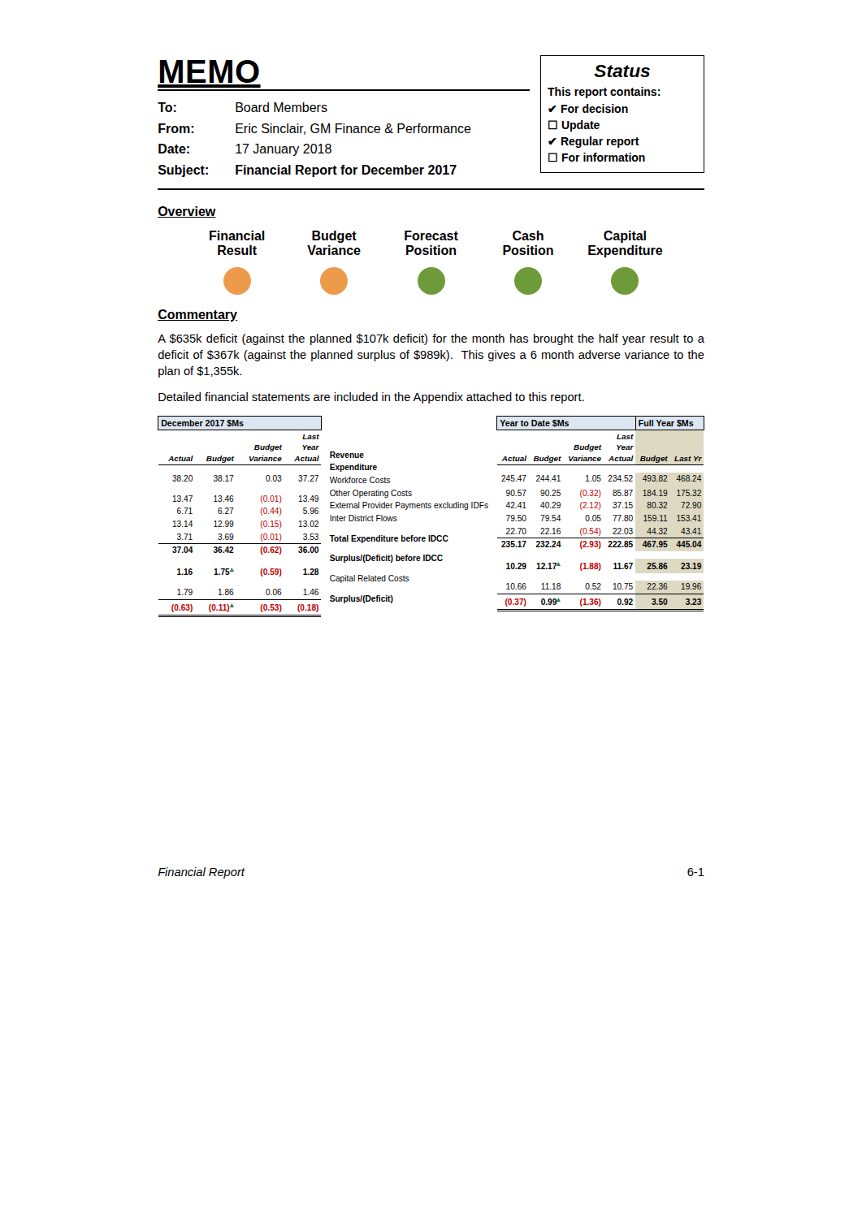MEMO
| To: | Board Members |
| From: | Eric Sinclair, GM Finance & Performance |
| Date: | 17 January 2018 |
| Subject: | Financial Report for December 2017 |
Status
This report contains:
For decision
Update
Regular report
For information
Overview
Financial
Result
Budget
Variance
Forecast
Position
Cash
Position
Capital
Expenditure
Commentary
A $635k deficit (against the planned $107k deficit) for the month has brought the half year result to a deficit of $367k (against the planned surplus of $989k). This gives a 6 month adverse variance to the plan of $1,355k.
Detailed financial statements are included in the Appendix attached to this report.
| December 2017 $Ms |
| Actual | Budget | Budget Variance | Last Year Actual |
| 38.20 | 38.17 | 0.03 | 37.27 |
| 13.47 | 13.46 | (0.01) | 13.49 |
| 6.71 | 6.27 | (0.44) | 5.96 |
| 13.14 | 12.99 | (0.15) | 13.02 |
| 3.71 | 3.69 | (0.01) | 3.53 |
| 37.04 | 36.42 | (0.62) | 36.00 |
| 1.16 | 1.75 ▴ | (0.59) | 1.28 |
| 1.79 | 1.86 | 0.06 | 1.46 |
| (0.63) | (0.11) ▴ | (0.53) | (0.18) |
| Revenue |
| Expenditure |
| Workforce Costs |
| Other Operating Costs |
| External Provider Payments excluding IDFs |
| Inter District Flows |
| Total Expenditure before IDCC |
| Surplus/(Deficit) before IDCC |
| Capital Related Costs |
| Surplus/(Deficit) |
| Year to Date $Ms | Full Year $Ms |
| Actual | Budget | Budget Variance | Last Year Actual | Budget | Last Yr |
| 245.47 | 244.41 | 1.05 | 234.52 | 493.82 | 468.24 |
| 90.57 | 90.25 | (0.32) | 85.87 | 184.19 | 175.32 |
| 42.41 | 40.29 | (2.12) | 37.15 | 80.32 | 72.90 |
| 79.50 | 79.54 | 0.05 | 77.80 | 159.11 | 153.41 |
| 22.70 | 22.16 | (0.54) | 22.03 | 44.32 | 43.41 |
| 235.17 | 232.24 | (2.93) | 222.85 | 467.95 | 445.04 |
| 10.29 | 12.17 ▴ | (1.88) | 11.67 | 25.86 | 23.19 |
| 10.66 | 11.18 | 0.52 | 10.75 | 22.36 | 19.96 |
| (0.37) | 0.99 ▴ | (1.36) | 0.92 | 3.50 | 3.23 |
Financial Report
6-1